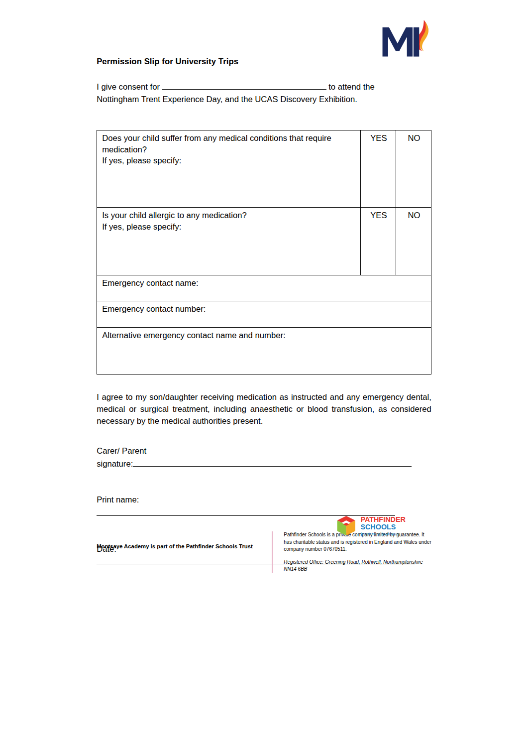Permission Slip for University Trips
I give consent for to attend the
Nottingham Trent Experience Day, and the UCAS Discovery Exhibition.
| Does your child suffer from any medical conditions that require medication? If yes, please specify: | YES | NO |
| Is your child allergic to any medication? If yes, please specify: | YES | NO |
| Emergency contact name: |
| Emergency contact number: |
| Alternative emergency contact name and number: |
I agree to my son/daughter receiving medication as instructed and any emergency dental, medical or surgical treatment, including anaesthetic or blood transfusion, as considered necessary by the medical authorities present.
Carer/ Parent
signature:
Print name:
Date:
PATHFINDER SCHOOLS Inspiring greatness
Montsaye Academy is part of the Pathfinder Schools Trust
Pathfinder Schools is a private company limited by guarantee. It has charitable status and is registered in England and Wales under company number 07670511.
Registered Office: Greening Road, Rothwell, Northamptonshire NN14 6BB